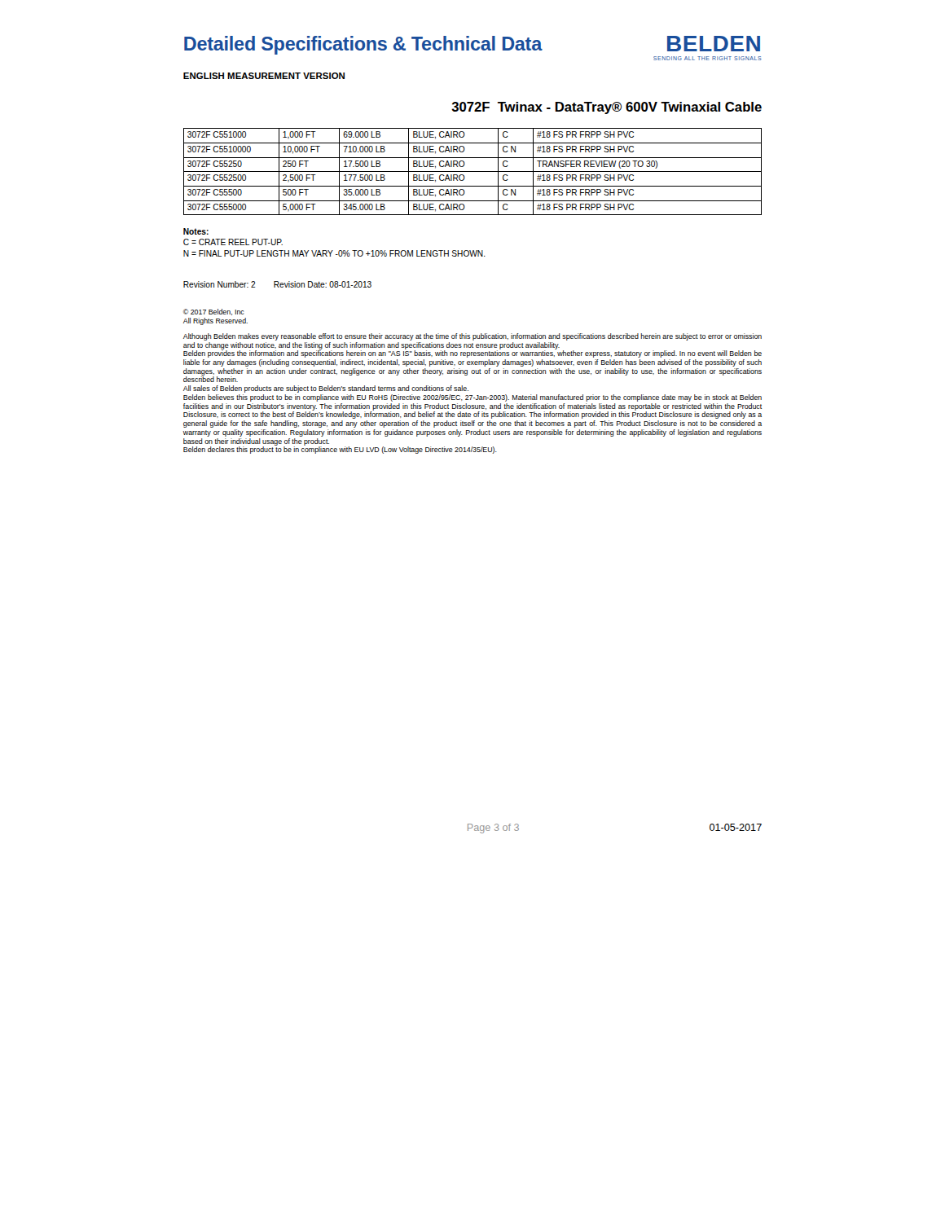Detailed Specifications & Technical Data
BELDEN
Sending All The Right Signals
ENGLISH MEASUREMENT VERSION
3072F Twinax - DataTray® 600V Twinaxial Cable
| 3072F C551000 | 1,000 FT | 69.000 LB | BLUE, CAIRO | C | #18 FS PR FRPP SH PVC |
| 3072F C5510000 | 10,000 FT | 710.000 LB | BLUE, CAIRO | C N | #18 FS PR FRPP SH PVC |
| 3072F C55250 | 250 FT | 17.500 LB | BLUE, CAIRO | C | TRANSFER REVIEW (20 TO 30) |
| 3072F C552500 | 2,500 FT | 177.500 LB | BLUE, CAIRO | C | #18 FS PR FRPP SH PVC |
| 3072F C55500 | 500 FT | 35.000 LB | BLUE, CAIRO | C N | #18 FS PR FRPP SH PVC |
| 3072F C555000 | 5,000 FT | 345.000 LB | BLUE, CAIRO | C | #18 FS PR FRPP SH PVC |
Notes:
C = CRATE REEL PUT-UP.
N = FINAL PUT-UP LENGTH MAY VARY -0% TO +10% FROM LENGTH SHOWN.
Revision Number: 2 Revision Date: 08-01-2013
© 2017 Belden, Inc
All Rights Reserved.
Although Belden makes every reasonable effort to ensure their accuracy at the time of this publication, information and specifications described herein are subject to error or omission and to change without notice, and the listing of such information and specifications does not ensure product availability.
Belden provides the information and specifications herein on an "AS IS" basis, with no representations or warranties, whether express, statutory or implied. In no event will Belden be liable for any damages (including consequential, indirect, incidental, special, punitive, or exemplary damages) whatsoever, even if Belden has been advised of the possibility of such damages, whether in an action under contract, negligence or any other theory, arising out of or in connection with the use, or inability to use, the information or specifications described herein.
All sales of Belden products are subject to Belden's standard terms and conditions of sale.
Belden believes this product to be in compliance with EU RoHS (Directive 2002/95/EC, 27-Jan-2003). Material manufactured prior to the compliance date may be in stock at Belden facilities and in our Distributor's inventory. The information provided in this Product Disclosure, and the identification of materials listed as reportable or restricted within the Product Disclosure, is correct to the best of Belden’s knowledge, information, and belief at the date of its publication. The information provided in this Product Disclosure is designed only as a general guide for the safe handling, storage, and any other operation of the product itself or the one that it becomes a part of. This Product Disclosure is not to be considered a warranty or quality specification. Regulatory information is for guidance purposes only. Product users are responsible for determining the applicability of legislation and regulations based on their individual usage of the product.
Belden declares this product to be in compliance with EU LVD (Low Voltage Directive 2014/35/EU).
Page 3 of 3
01-05-2017